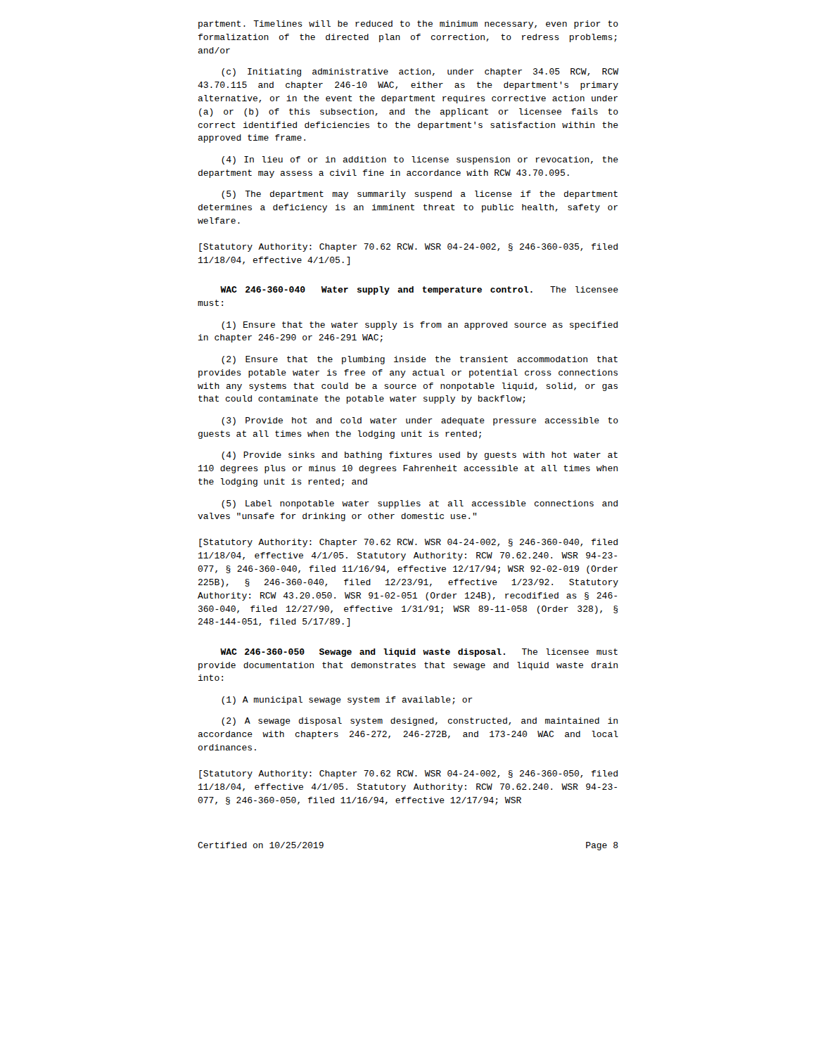partment. Timelines will be reduced to the minimum necessary, even prior to formalization of the directed plan of correction, to redress problems; and/or
(c) Initiating administrative action, under chapter 34.05 RCW, RCW 43.70.115 and chapter 246-10 WAC, either as the department's primary alternative, or in the event the department requires corrective action under (a) or (b) of this subsection, and the applicant or licensee fails to correct identified deficiencies to the department's satisfaction within the approved time frame.
(4) In lieu of or in addition to license suspension or revocation, the department may assess a civil fine in accordance with RCW 43.70.095.
(5) The department may summarily suspend a license if the department determines a deficiency is an imminent threat to public health, safety or welfare.
[Statutory Authority: Chapter 70.62 RCW. WSR 04-24-002, § 246-360-035, filed 11/18/04, effective 4/1/05.]
WAC 246-360-040 Water supply and temperature control. The licensee must:
(1) Ensure that the water supply is from an approved source as specified in chapter 246-290 or 246-291 WAC;
(2) Ensure that the plumbing inside the transient accommodation that provides potable water is free of any actual or potential cross connections with any systems that could be a source of nonpotable liquid, solid, or gas that could contaminate the potable water supply by backflow;
(3) Provide hot and cold water under adequate pressure accessible to guests at all times when the lodging unit is rented;
(4) Provide sinks and bathing fixtures used by guests with hot water at 110 degrees plus or minus 10 degrees Fahrenheit accessible at all times when the lodging unit is rented; and
(5) Label nonpotable water supplies at all accessible connections and valves "unsafe for drinking or other domestic use."
[Statutory Authority: Chapter 70.62 RCW. WSR 04-24-002, § 246-360-040, filed 11/18/04, effective 4/1/05. Statutory Authority: RCW 70.62.240. WSR 94-23-077, § 246-360-040, filed 11/16/94, effective 12/17/94; WSR 92-02-019 (Order 225B), § 246-360-040, filed 12/23/91, effective 1/23/92. Statutory Authority: RCW 43.20.050. WSR 91-02-051 (Order 124B), recodified as § 246-360-040, filed 12/27/90, effective 1/31/91; WSR 89-11-058 (Order 328), § 248-144-051, filed 5/17/89.]
WAC 246-360-050 Sewage and liquid waste disposal. The licensee must provide documentation that demonstrates that sewage and liquid waste drain into:
(1) A municipal sewage system if available; or
(2) A sewage disposal system designed, constructed, and maintained in accordance with chapters 246-272, 246-272B, and 173-240 WAC and local ordinances.
[Statutory Authority: Chapter 70.62 RCW. WSR 04-24-002, § 246-360-050, filed 11/18/04, effective 4/1/05. Statutory Authority: RCW 70.62.240. WSR 94-23-077, § 246-360-050, filed 11/16/94, effective 12/17/94; WSR
Certified on 10/25/2019 Page 8